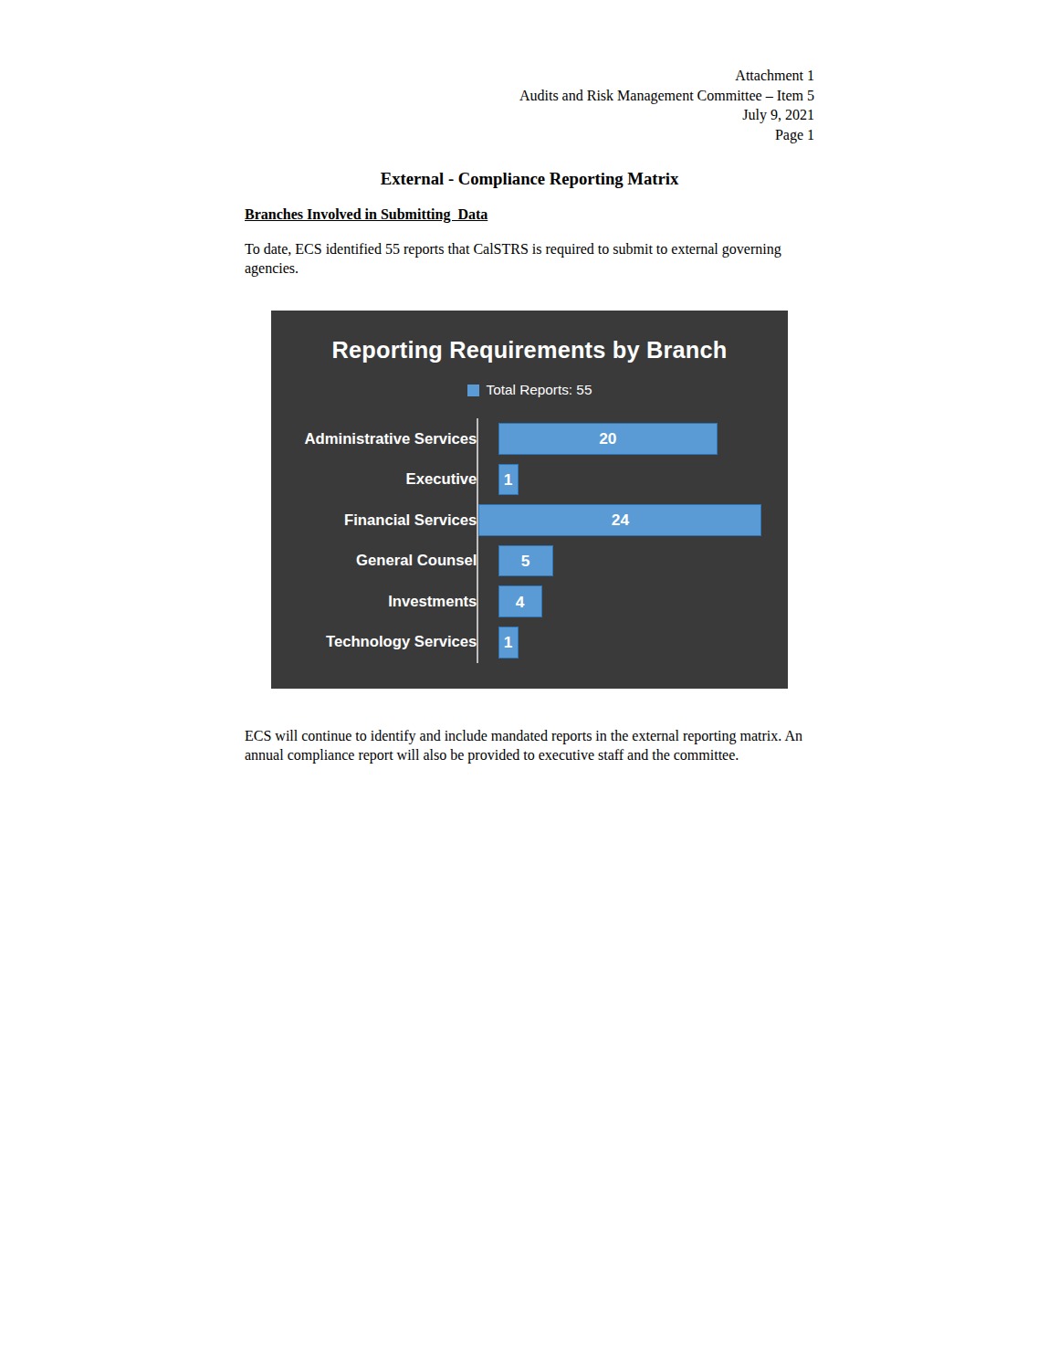Attachment 1
Audits and Risk Management Committee – Item 5
July 9, 2021
Page 1
External - Compliance Reporting Matrix
Branches Involved in Submitting Data
To date, ECS identified 55 reports that CalSTRS is required to submit to external governing agencies.
Reporting Requirements by Branch
Total Reports: 55
| Administrative Services | | 20 |
| Executive | | 1 |
| Financial Services | | 24 |
| General Counsel | | 5 |
| Investments | | 4 |
| Technology Services | | 1 |
ECS will continue to identify and include mandated reports in the external reporting matrix. An annual compliance report will also be provided to executive staff and the committee.